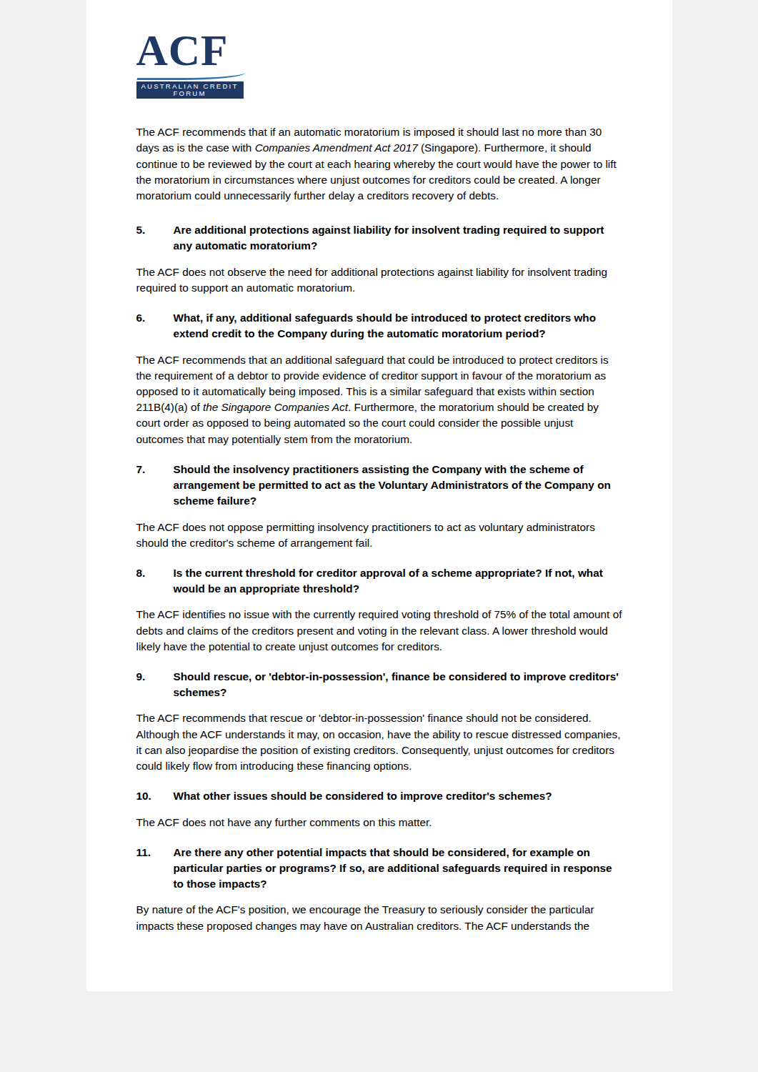ACF AUSTRALIAN CREDIT FORUM
The ACF recommends that if an automatic moratorium is imposed it should last no more than 30 days as is the case with Companies Amendment Act 2017 (Singapore). Furthermore, it should continue to be reviewed by the court at each hearing whereby the court would have the power to lift the moratorium in circumstances where unjust outcomes for creditors could be created. A longer moratorium could unnecessarily further delay a creditors recovery of debts.
5. Are additional protections against liability for insolvent trading required to support any automatic moratorium?
The ACF does not observe the need for additional protections against liability for insolvent trading required to support an automatic moratorium.
6. What, if any, additional safeguards should be introduced to protect creditors who extend credit to the Company during the automatic moratorium period?
The ACF recommends that an additional safeguard that could be introduced to protect creditors is the requirement of a debtor to provide evidence of creditor support in favour of the moratorium as opposed to it automatically being imposed. This is a similar safeguard that exists within section 211B(4)(a) of the Singapore Companies Act. Furthermore, the moratorium should be created by court order as opposed to being automated so the court could consider the possible unjust outcomes that may potentially stem from the moratorium.
7. Should the insolvency practitioners assisting the Company with the scheme of arrangement be permitted to act as the Voluntary Administrators of the Company on scheme failure?
The ACF does not oppose permitting insolvency practitioners to act as voluntary administrators should the creditor's scheme of arrangement fail.
8. Is the current threshold for creditor approval of a scheme appropriate? If not, what would be an appropriate threshold?
The ACF identifies no issue with the currently required voting threshold of 75% of the total amount of debts and claims of the creditors present and voting in the relevant class. A lower threshold would likely have the potential to create unjust outcomes for creditors.
9. Should rescue, or 'debtor-in-possession', finance be considered to improve creditors' schemes?
The ACF recommends that rescue or 'debtor-in-possession' finance should not be considered. Although the ACF understands it may, on occasion, have the ability to rescue distressed companies, it can also jeopardise the position of existing creditors. Consequently, unjust outcomes for creditors could likely flow from introducing these financing options.
10. What other issues should be considered to improve creditor's schemes?
The ACF does not have any further comments on this matter.
11. Are there any other potential impacts that should be considered, for example on particular parties or programs? If so, are additional safeguards required in response to those impacts?
By nature of the ACF's position, we encourage the Treasury to seriously consider the particular impacts these proposed changes may have on Australian creditors. The ACF understands the